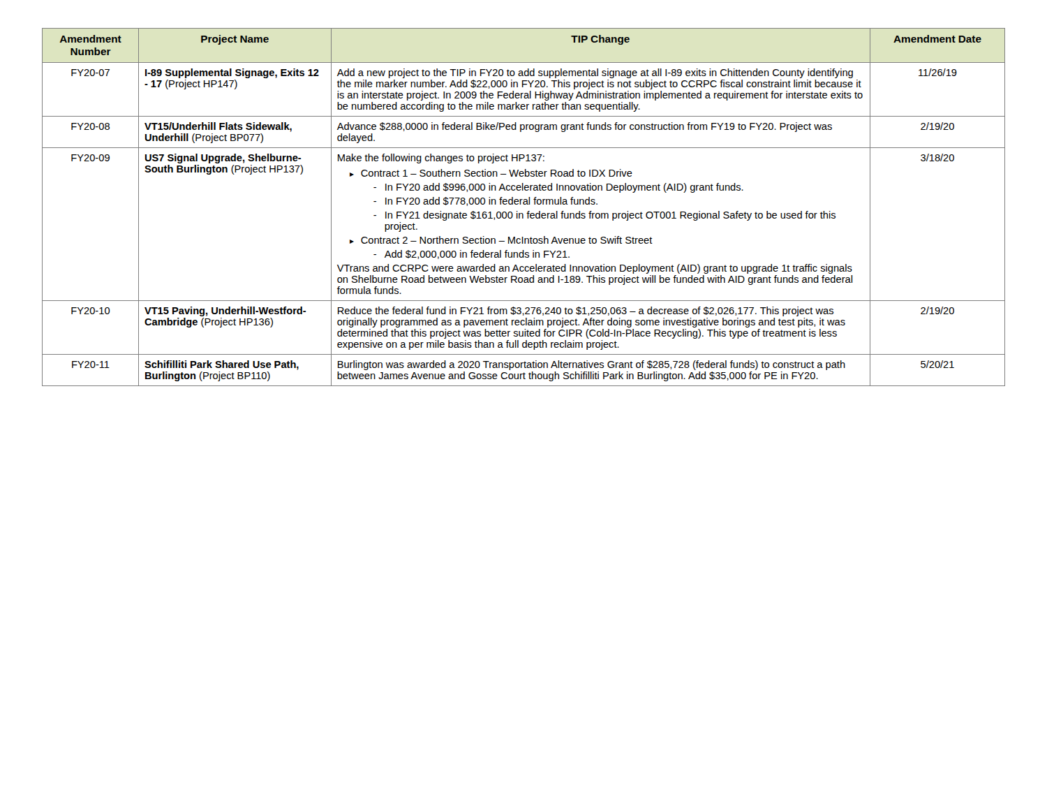| Amendment Number | Project Name | TIP Change | Amendment Date |
| --- | --- | --- | --- |
| FY20-07 | I-89 Supplemental Signage, Exits 12 - 17 (Project HP147) | Add a new project to the TIP in FY20 to add supplemental signage at all I-89 exits in Chittenden County identifying the mile marker number. Add $22,000 in FY20. This project is not subject to CCRPC fiscal constraint limit because it is an interstate project. In 2009 the Federal Highway Administration implemented a requirement for interstate exits to be numbered according to the mile marker rather than sequentially. | 11/26/19 |
| FY20-08 | VT15/Underhill Flats Sidewalk, Underhill (Project BP077) | Advance $288,0000 in federal Bike/Ped program grant funds for construction from FY19 to FY20. Project was delayed. | 2/19/20 |
| FY20-09 | US7 Signal Upgrade, Shelburne-South Burlington (Project HP137) | Make the following changes to project HP137: Contract 1 – Southern Section – Webster Road to IDX Drive In FY20 add $996,000 in Accelerated Innovation Deployment (AID) grant funds. In FY20 add $778,000 in federal formula funds. In FY21 designate $161,000 in federal funds from project OT001 Regional Safety to be used for this project. Contract 2 – Northern Section – McIntosh Avenue to Swift Street Add $2,000,000 in federal funds in FY21. VTrans and CCRPC were awarded an Accelerated Innovation Deployment (AID) grant to upgrade 1t traffic signals on Shelburne Road between Webster Road and I-189. This project will be funded with AID grant funds and federal formula funds. | 3/18/20 |
| FY20-10 | VT15 Paving, Underhill-Westford-Cambridge (Project HP136) | Reduce the federal fund in FY21 from $3,276,240 to $1,250,063 – a decrease of $2,026,177. This project was originally programmed as a pavement reclaim project. After doing some investigative borings and test pits, it was determined that this project was better suited for CIPR (Cold-In-Place Recycling). This type of treatment is less expensive on a per mile basis than a full depth reclaim project. | 2/19/20 |
| FY20-11 | Schifilliti Park Shared Use Path, Burlington (Project BP110) | Burlington was awarded a 2020 Transportation Alternatives Grant of $285,728 (federal funds) to construct a path between James Avenue and Gosse Court though Schifilliti Park in Burlington. Add $35,000 for PE in FY20. | 5/20/21 |